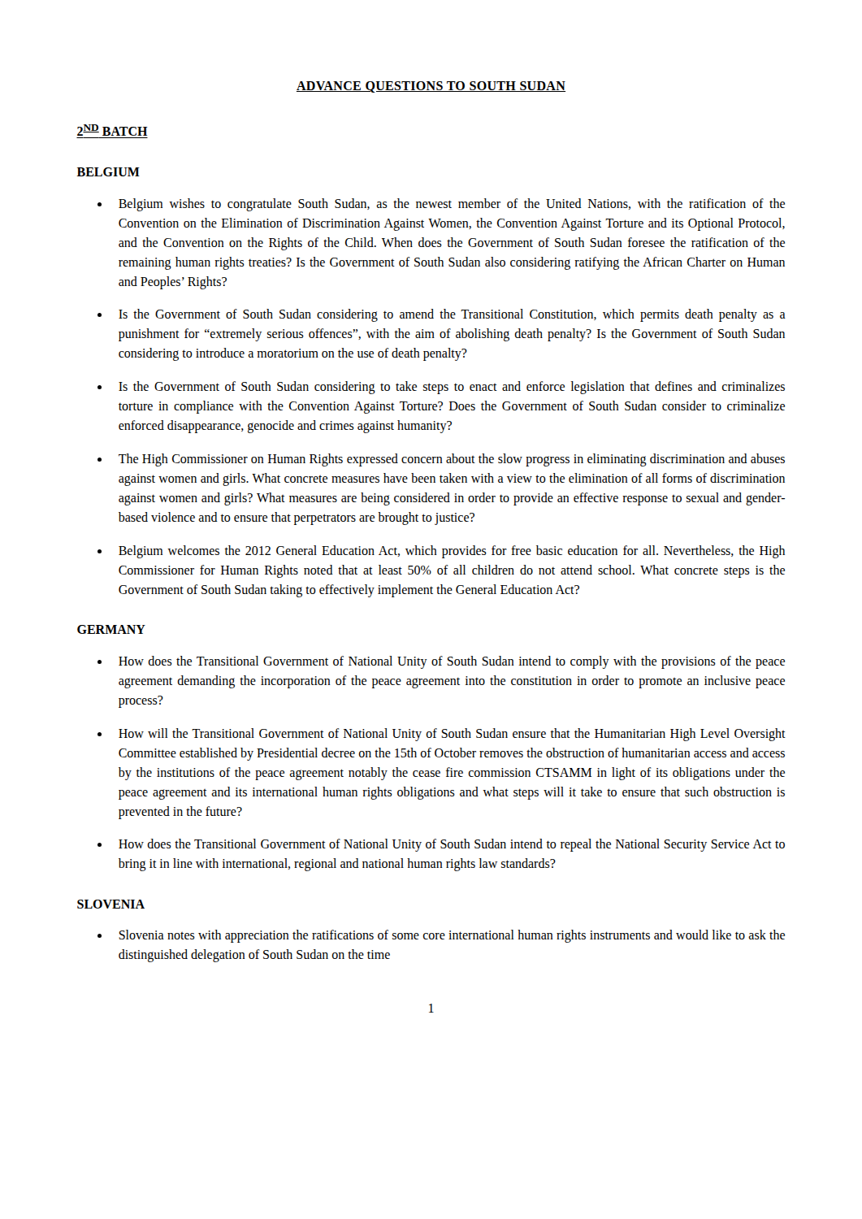ADVANCE QUESTIONS TO SOUTH SUDAN
2ND BATCH
BELGIUM
Belgium wishes to congratulate South Sudan, as the newest member of the United Nations, with the ratification of the Convention on the Elimination of Discrimination Against Women, the Convention Against Torture and its Optional Protocol, and the Convention on the Rights of the Child. When does the Government of South Sudan foresee the ratification of the remaining human rights treaties? Is the Government of South Sudan also considering ratifying the African Charter on Human and Peoples’ Rights?
Is the Government of South Sudan considering to amend the Transitional Constitution, which permits death penalty as a punishment for “extremely serious offences”, with the aim of abolishing death penalty? Is the Government of South Sudan considering to introduce a moratorium on the use of death penalty?
Is the Government of South Sudan considering to take steps to enact and enforce legislation that defines and criminalizes torture in compliance with the Convention Against Torture? Does the Government of South Sudan consider to criminalize enforced disappearance, genocide and crimes against humanity?
The High Commissioner on Human Rights expressed concern about the slow progress in eliminating discrimination and abuses against women and girls. What concrete measures have been taken with a view to the elimination of all forms of discrimination against women and girls? What measures are being considered in order to provide an effective response to sexual and gender-based violence and to ensure that perpetrators are brought to justice?
Belgium welcomes the 2012 General Education Act, which provides for free basic education for all. Nevertheless, the High Commissioner for Human Rights noted that at least 50% of all children do not attend school. What concrete steps is the Government of South Sudan taking to effectively implement the General Education Act?
GERMANY
How does the Transitional Government of National Unity of South Sudan intend to comply with the provisions of the peace agreement demanding the incorporation of the peace agreement into the constitution in order to promote an inclusive peace process?
How will the Transitional Government of National Unity of South Sudan ensure that the Humanitarian High Level Oversight Committee established by Presidential decree on the 15th of October removes the obstruction of humanitarian access and access by the institutions of the peace agreement notably the cease fire commission CTSAMM in light of its obligations under the peace agreement and its international human rights obligations and what steps will it take to ensure that such obstruction is prevented in the future?
How does the Transitional Government of National Unity of South Sudan intend to repeal the National Security Service Act to bring it in line with international, regional and national human rights law standards?
SLOVENIA
Slovenia notes with appreciation the ratifications of some core international human rights instruments and would like to ask the distinguished delegation of South Sudan on the time
1